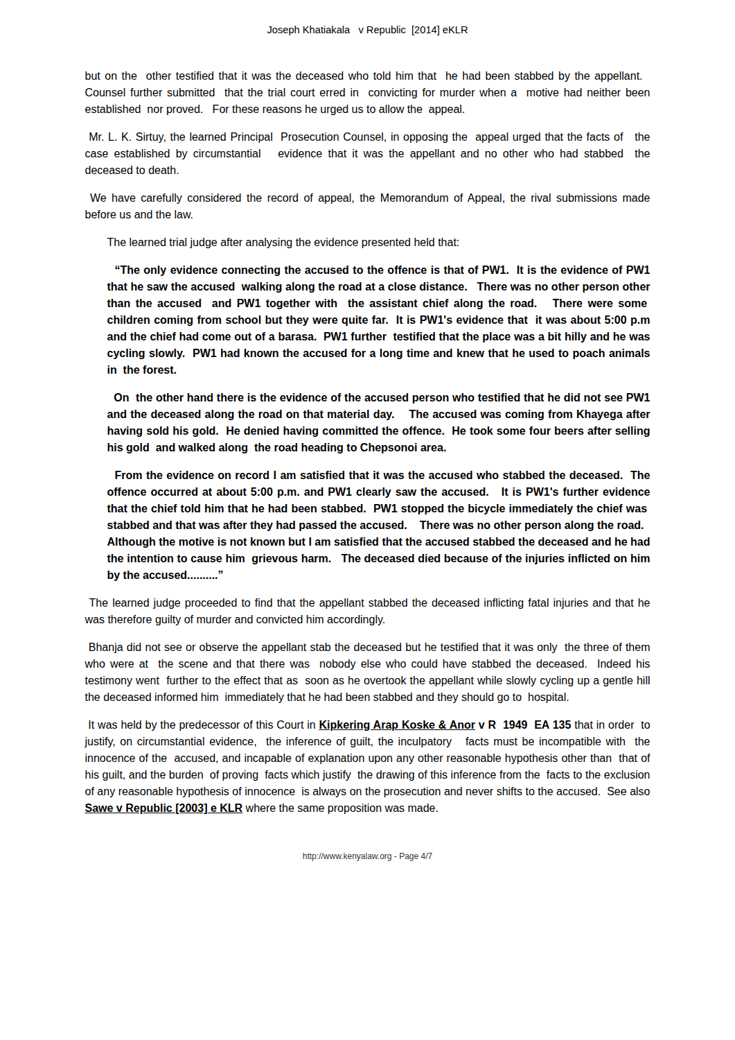Joseph Khatiakala v Republic [2014] eKLR
but on the other testified that it was the deceased who told him that he had been stabbed by the appellant. Counsel further submitted that the trial court erred in convicting for murder when a motive had neither been established nor proved. For these reasons he urged us to allow the appeal.
Mr. L. K. Sirtuy, the learned Principal Prosecution Counsel, in opposing the appeal urged that the facts of the case established by circumstantial evidence that it was the appellant and no other who had stabbed the deceased to death.
We have carefully considered the record of appeal, the Memorandum of Appeal, the rival submissions made before us and the law.
The learned trial judge after analysing the evidence presented held that:
“The only evidence connecting the accused to the offence is that of PW1. It is the evidence of PW1 that he saw the accused walking along the road at a close distance. There was no other person other than the accused and PW1 together with the assistant chief along the road. There were some children coming from school but they were quite far. It is PW1's evidence that it was about 5:00 p.m and the chief had come out of a barasa. PW1 further testified that the place was a bit hilly and he was cycling slowly. PW1 had known the accused for a long time and knew that he used to poach animals in the forest.
On the other hand there is the evidence of the accused person who testified that he did not see PW1 and the deceased along the road on that material day. The accused was coming from Khayega after having sold his gold. He denied having committed the offence. He took some four beers after selling his gold and walked along the road heading to Chepsonoi area.
From the evidence on record I am satisfied that it was the accused who stabbed the deceased. The offence occurred at about 5:00 p.m. and PW1 clearly saw the accused. It is PW1's further evidence that the chief told him that he had been stabbed. PW1 stopped the bicycle immediately the chief was stabbed and that was after they had passed the accused. There was no other person along the road. Although the motive is not known but I am satisfied that the accused stabbed the deceased and he had the intention to cause him grievous harm. The deceased died because of the injuries inflicted on him by the accused..........”
The learned judge proceeded to find that the appellant stabbed the deceased inflicting fatal injuries and that he was therefore guilty of murder and convicted him accordingly.
Bhanja did not see or observe the appellant stab the deceased but he testified that it was only the three of them who were at the scene and that there was nobody else who could have stabbed the deceased. Indeed his testimony went further to the effect that as soon as he overtook the appellant while slowly cycling up a gentle hill the deceased informed him immediately that he had been stabbed and they should go to hospital.
It was held by the predecessor of this Court in Kipkering Arap Koske & Anor v R 1949 EA 135 that in order to justify, on circumstantial evidence, the inference of guilt, the inculpatory facts must be incompatible with the innocence of the accused, and incapable of explanation upon any other reasonable hypothesis other than that of his guilt, and the burden of proving facts which justify the drawing of this inference from the facts to the exclusion of any reasonable hypothesis of innocence is always on the prosecution and never shifts to the accused. See also Sawe v Republic [2003] e KLR where the same proposition was made.
http://www.kenyalaw.org - Page 4/7